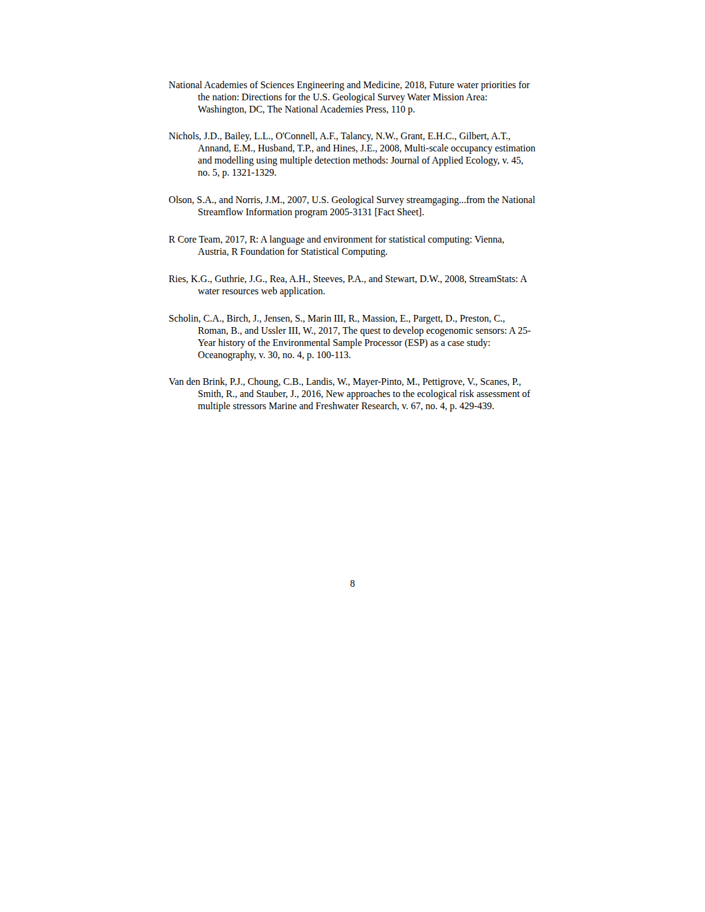National Academies of Sciences Engineering and Medicine, 2018, Future water priorities for the nation: Directions for the U.S. Geological Survey Water Mission Area: Washington, DC, The National Academies Press, 110 p.
Nichols, J.D., Bailey, L.L., O'Connell, A.F., Talancy, N.W., Grant, E.H.C., Gilbert, A.T., Annand, E.M., Husband, T.P., and Hines, J.E., 2008, Multi-scale occupancy estimation and modelling using multiple detection methods: Journal of Applied Ecology, v. 45, no. 5, p. 1321-1329.
Olson, S.A., and Norris, J.M., 2007, U.S. Geological Survey streamgaging...from the National Streamflow Information program 2005-3131 [Fact Sheet].
R Core Team, 2017, R: A language and environment for statistical computing: Vienna, Austria, R Foundation for Statistical Computing.
Ries, K.G., Guthrie, J.G., Rea, A.H., Steeves, P.A., and Stewart, D.W., 2008, StreamStats: A water resources web application.
Scholin, C.A., Birch, J., Jensen, S., Marin III, R., Massion, E., Pargett, D., Preston, C., Roman, B., and Ussler III, W., 2017, The quest to develop ecogenomic sensors: A 25-Year history of the Environmental Sample Processor (ESP) as a case study: Oceanography, v. 30, no. 4, p. 100-113.
Van den Brink, P.J., Choung, C.B., Landis, W., Mayer-Pinto, M., Pettigrove, V., Scanes, P., Smith, R., and Stauber, J., 2016, New approaches to the ecological risk assessment of multiple stressors Marine and Freshwater Research, v. 67, no. 4, p. 429-439.
8